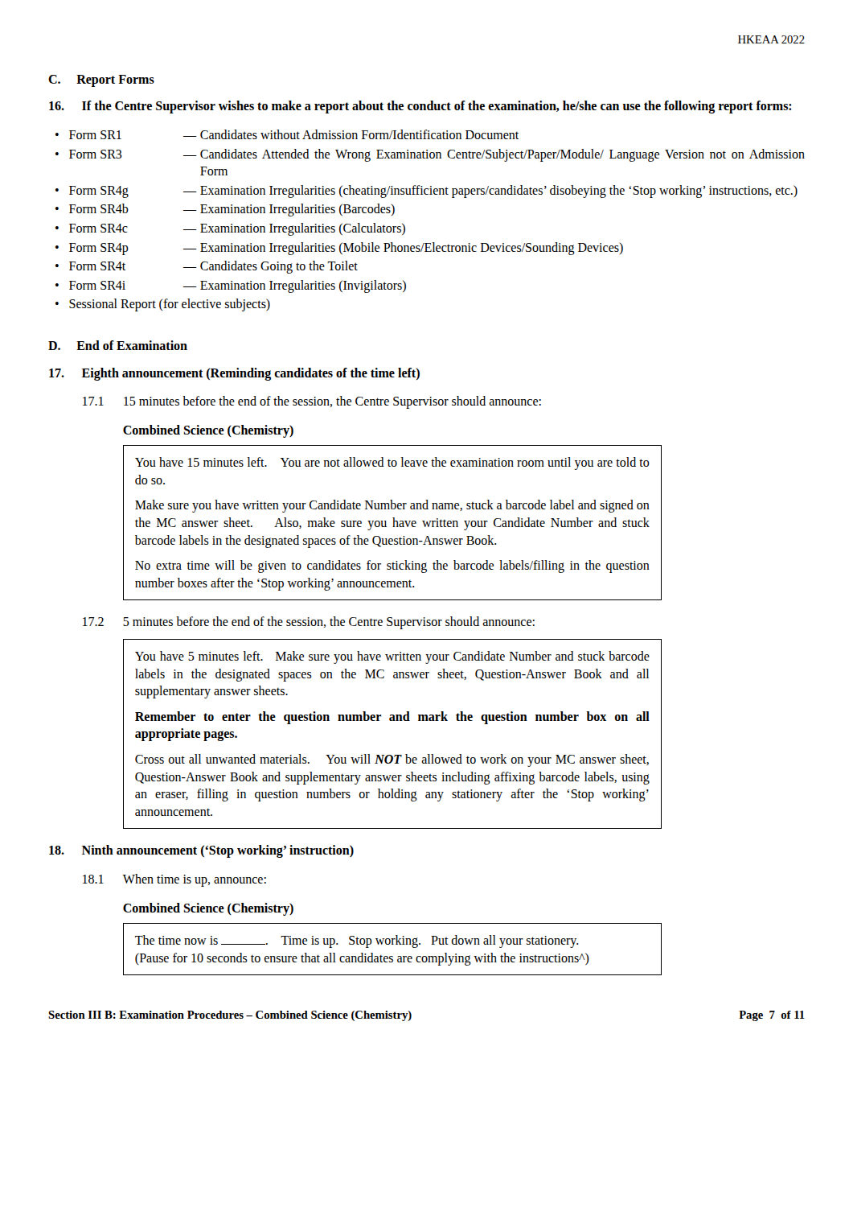HKEAA 2022
C. Report Forms
16.
If the Centre Supervisor wishes to make a report about the conduct of the examination, he/she can use the following report forms:
Form SR1
—
Candidates without Admission Form/Identification Document
Form SR3
—
Candidates Attended the Wrong Examination Centre/Subject/Paper/Module/ Language Version not on Admission Form
Form SR4g
—
Examination Irregularities (cheating/insufficient papers/candidates’ disobeying the ‘Stop working’ instructions, etc.)
Form SR4b
—
Examination Irregularities (Barcodes)
Form SR4c
—
Examination Irregularities (Calculators)
Form SR4p
—
Examination Irregularities (Mobile Phones/Electronic Devices/Sounding Devices)
Form SR4t
—
Candidates Going to the Toilet
Form SR4i
—
Examination Irregularities (Invigilators)
Sessional Report (for elective subjects)
D. End of Examination
17.
Eighth announcement (Reminding candidates of the time left)
17.1
15 minutes before the end of the session, the Centre Supervisor should announce:
Combined Science (Chemistry)
You have 15 minutes left. You are not allowed to leave the examination room until you are told to do so.
Make sure you have written your Candidate Number and name, stuck a barcode label and signed on the MC answer sheet. Also, make sure you have written your Candidate Number and stuck barcode labels in the designated spaces of the Question-Answer Book.
No extra time will be given to candidates for sticking the barcode labels/filling in the question number boxes after the ‘Stop working’ announcement.
17.2
5 minutes before the end of the session, the Centre Supervisor should announce:
You have 5 minutes left. Make sure you have written your Candidate Number and stuck barcode labels in the designated spaces on the MC answer sheet, Question-Answer Book and all supplementary answer sheets.
Remember to enter the question number and mark the question number box on all appropriate pages.
Cross out all unwanted materials. You will NOT be allowed to work on your MC answer sheet, Question-Answer Book and supplementary answer sheets including affixing barcode labels, using an eraser, filling in question numbers or holding any stationery after the ‘Stop working’ announcement.
18.
Ninth announcement (‘Stop working’ instruction)
18.1
When time is up, announce:
Combined Science (Chemistry)
The time now is . Time is up. Stop working. Put down all your stationery.
(Pause for 10 seconds to ensure that all candidates are complying with the instructions^)
Section III B: Examination Procedures – Combined Science (Chemistry)
Page 7 of 11